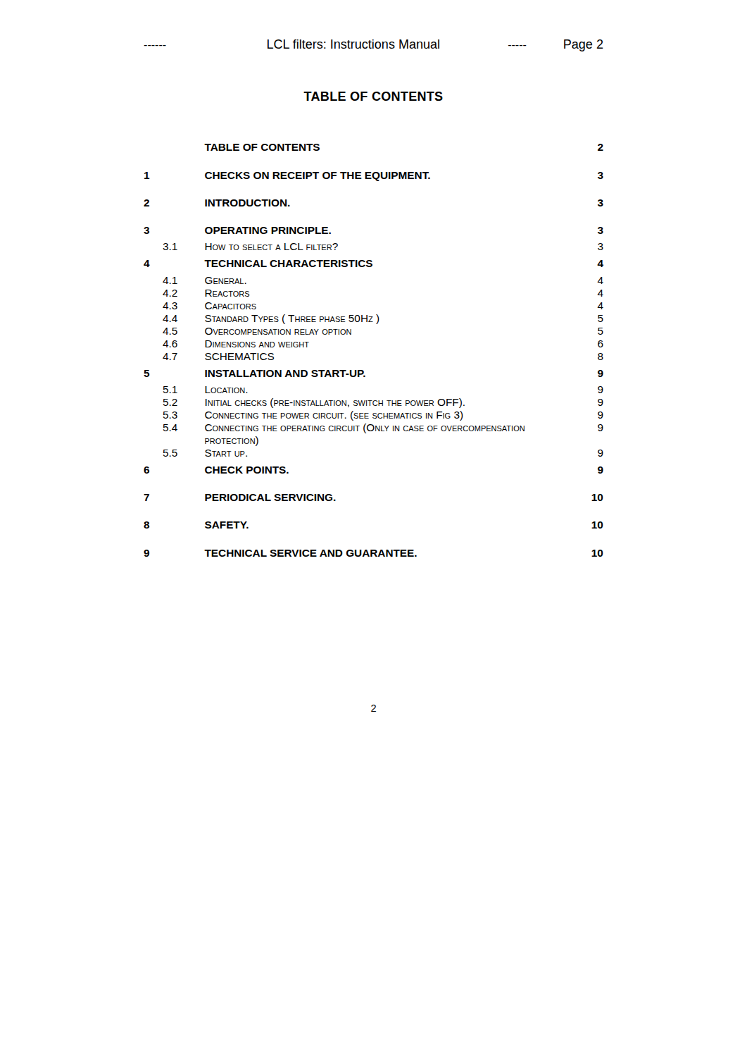------
LCL filters: Instructions Manual
-----
Page 2
TABLE OF CONTENTS
| | TABLE OF CONTENTS | 2 |
| 1 | CHECKS ON RECEIPT OF THE EQUIPMENT. | 3 |
| 2 | INTRODUCTION. | 3 |
| 3 | OPERATING PRINCIPLE. | 3 |
| 3.1 | How to select a LCL filter? | 3 |
| 4 | TECHNICAL CHARACTERISTICS | 4 |
| 4.1 | General. | 4 |
| 4.2 | Reactors | 4 |
| 4.3 | Capacitors | 4 |
| 4.4 | Standard Types ( Three phase 50H z ) | 5 |
| 4.5 | Overcompensation relay option | 5 |
| 4.6 | Dimensions and weight | 6 |
| 4.7 | SCHEMATICS | 8 |
| 5 | INSTALLATION AND START-UP. | 9 |
| 5.1 | Location. | 9 |
| 5.2 | Initial checks (pre-installation, switch the power OFF). | 9 |
| 5.3 | Connecting the power circuit. (see schematics in Fig 3) | 9 |
| 5.4 | Connecting the operating circuit (Only in case of overcompensation protection) | 9 |
| 5.5 | Start up. | 9 |
| 6 | CHECK POINTS. | 9 |
| 7 | PERIODICAL SERVICING. | 10 |
| 8 | SAFETY. | 10 |
| 9 | TECHNICAL SERVICE AND GUARANTEE. | 10 |
2